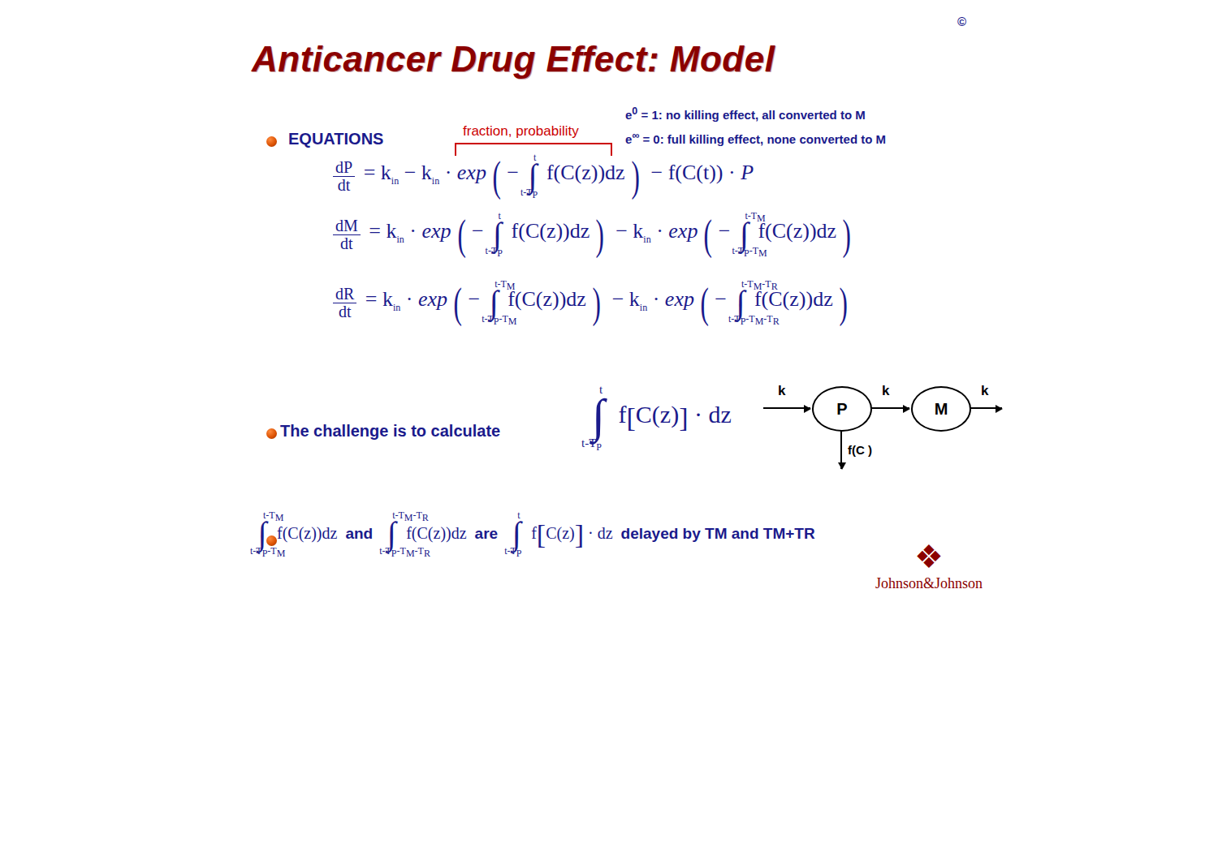©
Anticancer Drug Effect: Model
e0 = 1: no killing effect, all converted to M
e∞ = 0: full killing effect, none converted to M
EQUATIONS
fraction, probability
dP dt = kin − kin · exp ( − t∫t-TP f(C(z))dz ) − f(C(t)) · P
dM dt = kin · exp ( − t∫t-TP f(C(z))dz ) − kin · exp ( − t-TM∫t-TP-TM f(C(z))dz )
dR dt = kin · exp ( − t-TM∫t-TP-TM f(C(z))dz ) − kin · exp ( − t-TM-TR∫t-TP-TM-TR f(C(z))dz )
The challenge is to calculate
t∫t-TP f[C(z)] · dz
k
P
k
M
k
f(C )
t-TM∫t-TP-TM f(C(z))dz and t-TM-TR∫t-TP-TM-TR f(C(z))dz are t∫t-TP f[C(z)] · dz delayed by TM and TM+TR
❖
Johnson&Johnson